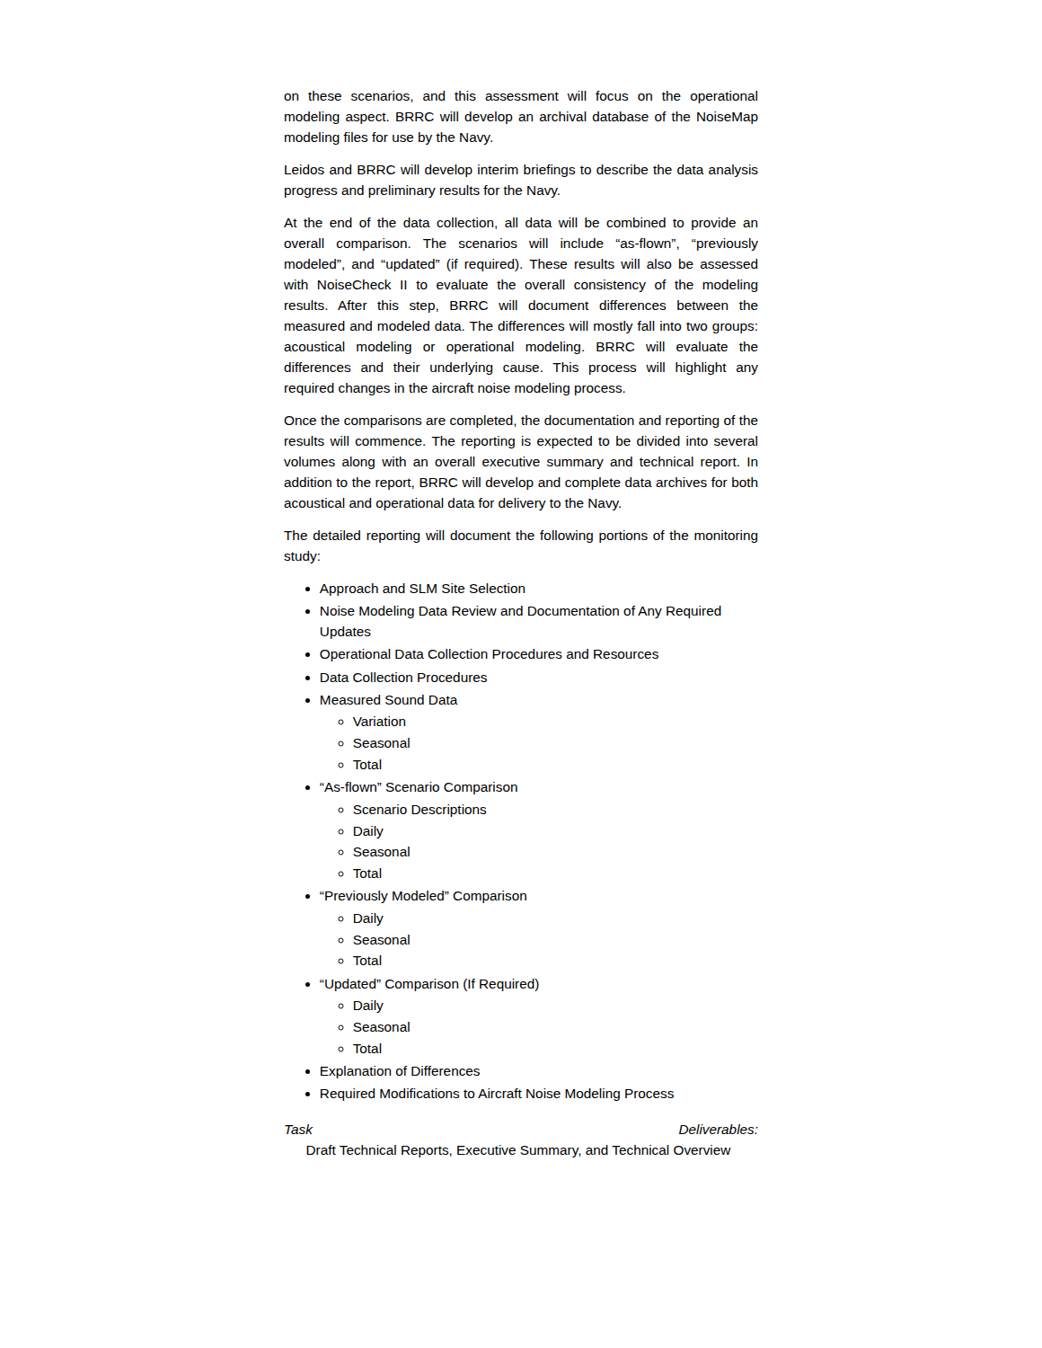on these scenarios, and this assessment will focus on the operational modeling aspect. BRRC will develop an archival database of the NoiseMap modeling files for use by the Navy.
Leidos and BRRC will develop interim briefings to describe the data analysis progress and preliminary results for the Navy.
At the end of the data collection, all data will be combined to provide an overall comparison. The scenarios will include “as-flown”, “previously modeled”, and “updated” (if required). These results will also be assessed with NoiseCheck II to evaluate the overall consistency of the modeling results. After this step, BRRC will document differences between the measured and modeled data. The differences will mostly fall into two groups: acoustical modeling or operational modeling. BRRC will evaluate the differences and their underlying cause. This process will highlight any required changes in the aircraft noise modeling process.
Once the comparisons are completed, the documentation and reporting of the results will commence. The reporting is expected to be divided into several volumes along with an overall executive summary and technical report. In addition to the report, BRRC will develop and complete data archives for both acoustical and operational data for delivery to the Navy.
The detailed reporting will document the following portions of the monitoring study:
Approach and SLM Site Selection
Noise Modeling Data Review and Documentation of Any Required Updates
Operational Data Collection Procedures and Resources
Data Collection Procedures
Measured Sound Data
Variation
Seasonal
Total
“As-flown” Scenario Comparison
Scenario Descriptions
Daily
Seasonal
Total
“Previously Modeled” Comparison
Daily
Seasonal
Total
“Updated” Comparison (If Required)
Daily
Seasonal
Total
Explanation of Differences
Required Modifications to Aircraft Noise Modeling Process
Task Deliverables: Draft Technical Reports, Executive Summary, and Technical Overview